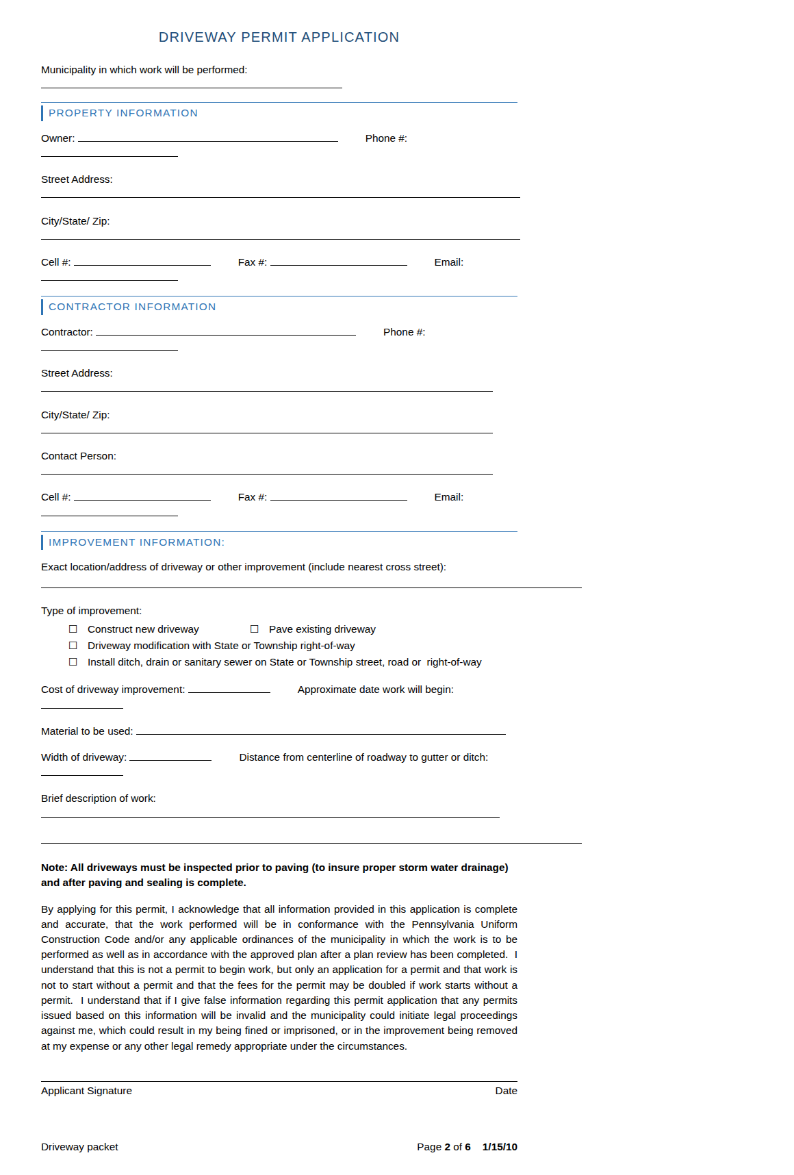DRIVEWAY PERMIT APPLICATION
Municipality in which work will be performed:
PROPERTY INFORMATION
Owner: Phone #:
Street Address:
City/State/ Zip:
Cell #: Fax #: Email:
CONTRACTOR INFORMATION
Contractor: Phone #:
Street Address:
City/State/ Zip:
Contact Person:
Cell #: Fax #: Email:
IMPROVEMENT INFORMATION:
Exact location/address of driveway or other improvement (include nearest cross street):
Type of improvement:
☐ Construct new driveway ☐ Pave existing driveway
☐ Driveway modification with State or Township right-of-way
☐ Install ditch, drain or sanitary sewer on State or Township street, road or right-of-way
Cost of driveway improvement: Approximate date work will begin:
Material to be used:
Width of driveway: Distance from centerline of roadway to gutter or ditch:
Brief description of work:
Note: All driveways must be inspected prior to paving (to insure proper storm water drainage) and after paving and sealing is complete.
By applying for this permit, I acknowledge that all information provided in this application is complete and accurate, that the work performed will be in conformance with the Pennsylvania Uniform Construction Code and/or any applicable ordinances of the municipality in which the work is to be performed as well as in accordance with the approved plan after a plan review has been completed. I understand that this is not a permit to begin work, but only an application for a permit and that work is not to start without a permit and that the fees for the permit may be doubled if work starts without a permit. I understand that if I give false information regarding this permit application that any permits issued based on this information will be invalid and the municipality could initiate legal proceedings against me, which could result in my being fined or imprisoned, or in the improvement being removed at my expense or any other legal remedy appropriate under the circumstances.
Applicant Signature Date
Driveway packet Page 2 of 6 1/15/10